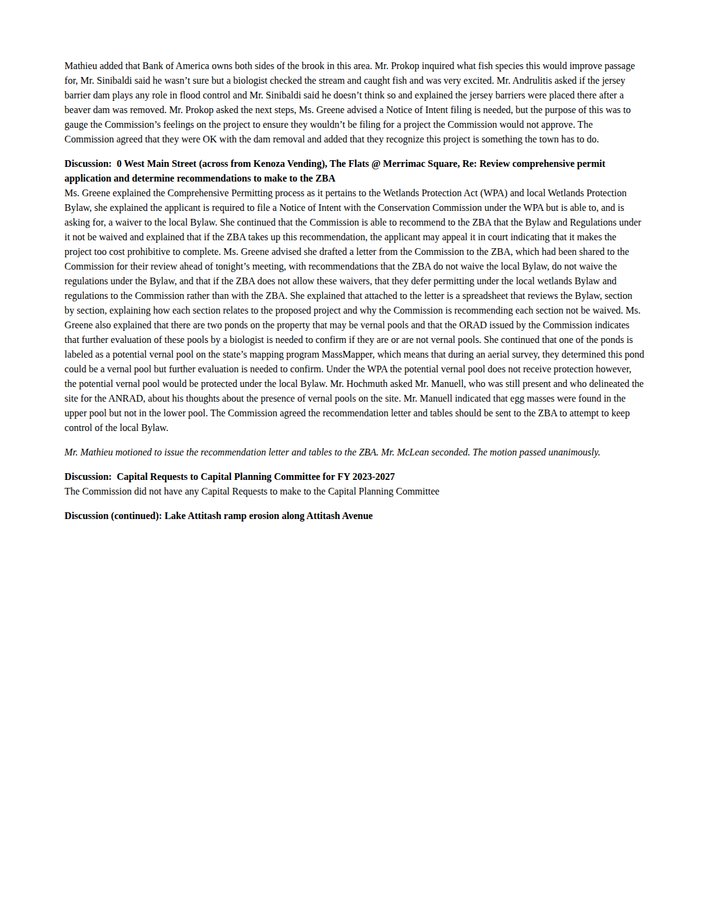Mathieu added that Bank of America owns both sides of the brook in this area. Mr. Prokop inquired what fish species this would improve passage for, Mr. Sinibaldi said he wasn’t sure but a biologist checked the stream and caught fish and was very excited. Mr. Andrulitis asked if the jersey barrier dam plays any role in flood control and Mr. Sinibaldi said he doesn’t think so and explained the jersey barriers were placed there after a beaver dam was removed. Mr. Prokop asked the next steps, Ms. Greene advised a Notice of Intent filing is needed, but the purpose of this was to gauge the Commission’s feelings on the project to ensure they wouldn’t be filing for a project the Commission would not approve. The Commission agreed that they were OK with the dam removal and added that they recognize this project is something the town has to do.
Discussion: 0 West Main Street (across from Kenoza Vending), The Flats @ Merrimac Square, Re: Review comprehensive permit application and determine recommendations to make to the ZBA
Ms. Greene explained the Comprehensive Permitting process as it pertains to the Wetlands Protection Act (WPA) and local Wetlands Protection Bylaw, she explained the applicant is required to file a Notice of Intent with the Conservation Commission under the WPA but is able to, and is asking for, a waiver to the local Bylaw. She continued that the Commission is able to recommend to the ZBA that the Bylaw and Regulations under it not be waived and explained that if the ZBA takes up this recommendation, the applicant may appeal it in court indicating that it makes the project too cost prohibitive to complete. Ms. Greene advised she drafted a letter from the Commission to the ZBA, which had been shared to the Commission for their review ahead of tonight’s meeting, with recommendations that the ZBA do not waive the local Bylaw, do not waive the regulations under the Bylaw, and that if the ZBA does not allow these waivers, that they defer permitting under the local wetlands Bylaw and regulations to the Commission rather than with the ZBA. She explained that attached to the letter is a spreadsheet that reviews the Bylaw, section by section, explaining how each section relates to the proposed project and why the Commission is recommending each section not be waived. Ms. Greene also explained that there are two ponds on the property that may be vernal pools and that the ORAD issued by the Commission indicates that further evaluation of these pools by a biologist is needed to confirm if they are or are not vernal pools. She continued that one of the ponds is labeled as a potential vernal pool on the state’s mapping program MassMapper, which means that during an aerial survey, they determined this pond could be a vernal pool but further evaluation is needed to confirm. Under the WPA the potential vernal pool does not receive protection however, the potential vernal pool would be protected under the local Bylaw. Mr. Hochmuth asked Mr. Manuell, who was still present and who delineated the site for the ANRAD, about his thoughts about the presence of vernal pools on the site. Mr. Manuell indicated that egg masses were found in the upper pool but not in the lower pool. The Commission agreed the recommendation letter and tables should be sent to the ZBA to attempt to keep control of the local Bylaw.
Mr. Mathieu motioned to issue the recommendation letter and tables to the ZBA. Mr. McLean seconded. The motion passed unanimously.
Discussion: Capital Requests to Capital Planning Committee for FY 2023-2027
The Commission did not have any Capital Requests to make to the Capital Planning Committee
Discussion (continued): Lake Attitash ramp erosion along Attitash Avenue